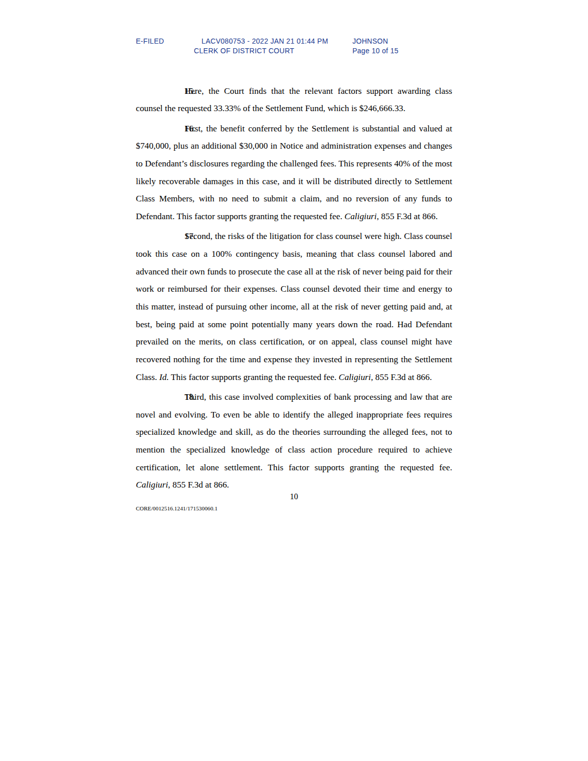E-FILED LACV080753 - 2022 JAN 21 01:44 PM JOHNSON
CLERK OF DISTRICT COURT Page 10 of 15
15. Here, the Court finds that the relevant factors support awarding class counsel the requested 33.33% of the Settlement Fund, which is $246,666.33.
16. First, the benefit conferred by the Settlement is substantial and valued at $740,000, plus an additional $30,000 in Notice and administration expenses and changes to Defendant’s disclosures regarding the challenged fees. This represents 40% of the most likely recoverable damages in this case, and it will be distributed directly to Settlement Class Members, with no need to submit a claim, and no reversion of any funds to Defendant. This factor supports granting the requested fee. Caligiuri, 855 F.3d at 866.
17. Second, the risks of the litigation for class counsel were high. Class counsel took this case on a 100% contingency basis, meaning that class counsel labored and advanced their own funds to prosecute the case all at the risk of never being paid for their work or reimbursed for their expenses. Class counsel devoted their time and energy to this matter, instead of pursuing other income, all at the risk of never getting paid and, at best, being paid at some point potentially many years down the road. Had Defendant prevailed on the merits, on class certification, or on appeal, class counsel might have recovered nothing for the time and expense they invested in representing the Settlement Class. Id. This factor supports granting the requested fee. Caligiuri, 855 F.3d at 866.
18. Third, this case involved complexities of bank processing and law that are novel and evolving. To even be able to identify the alleged inappropriate fees requires specialized knowledge and skill, as do the theories surrounding the alleged fees, not to mention the specialized knowledge of class action procedure required to achieve certification, let alone settlement. This factor supports granting the requested fee. Caligiuri, 855 F.3d at 866.
10
CORE/0012516.1241/171530060.1